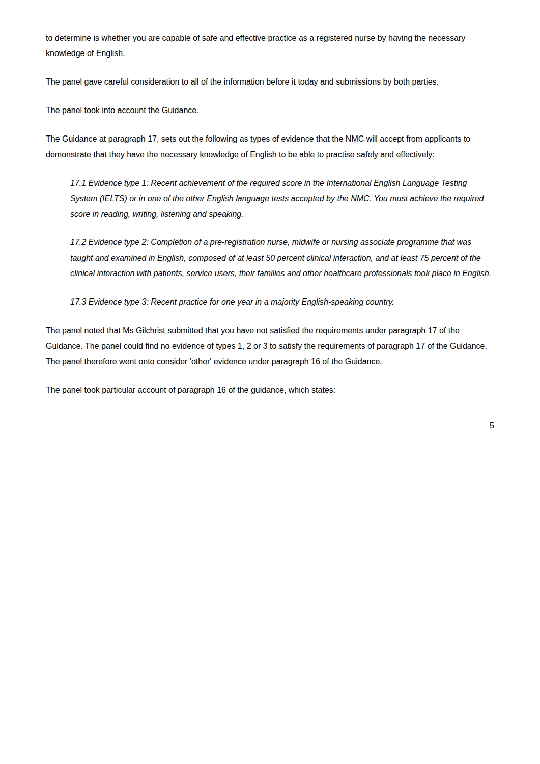to determine is whether you are capable of safe and effective practice as a registered nurse by having the necessary knowledge of English.
The panel gave careful consideration to all of the information before it today and submissions by both parties.
The panel took into account the Guidance.
The Guidance at paragraph 17, sets out the following as types of evidence that the NMC will accept from applicants to demonstrate that they have the necessary knowledge of English to be able to practise safely and effectively:
17.1 Evidence type 1: Recent achievement of the required score in the International English Language Testing System (IELTS) or in one of the other English language tests accepted by the NMC. You must achieve the required score in reading, writing, listening and speaking.
17.2 Evidence type 2: Completion of a pre-registration nurse, midwife or nursing associate programme that was taught and examined in English, composed of at least 50 percent clinical interaction, and at least 75 percent of the clinical interaction with patients, service users, their families and other healthcare professionals took place in English.
17.3 Evidence type 3: Recent practice for one year in a majority English-speaking country.
The panel noted that Ms Gilchrist submitted that you have not satisfied the requirements under paragraph 17 of the Guidance. The panel could find no evidence of types 1, 2 or 3 to satisfy the requirements of paragraph 17 of the Guidance. The panel therefore went onto consider 'other' evidence under paragraph 16 of the Guidance.
The panel took particular account of paragraph 16 of the guidance, which states:
5